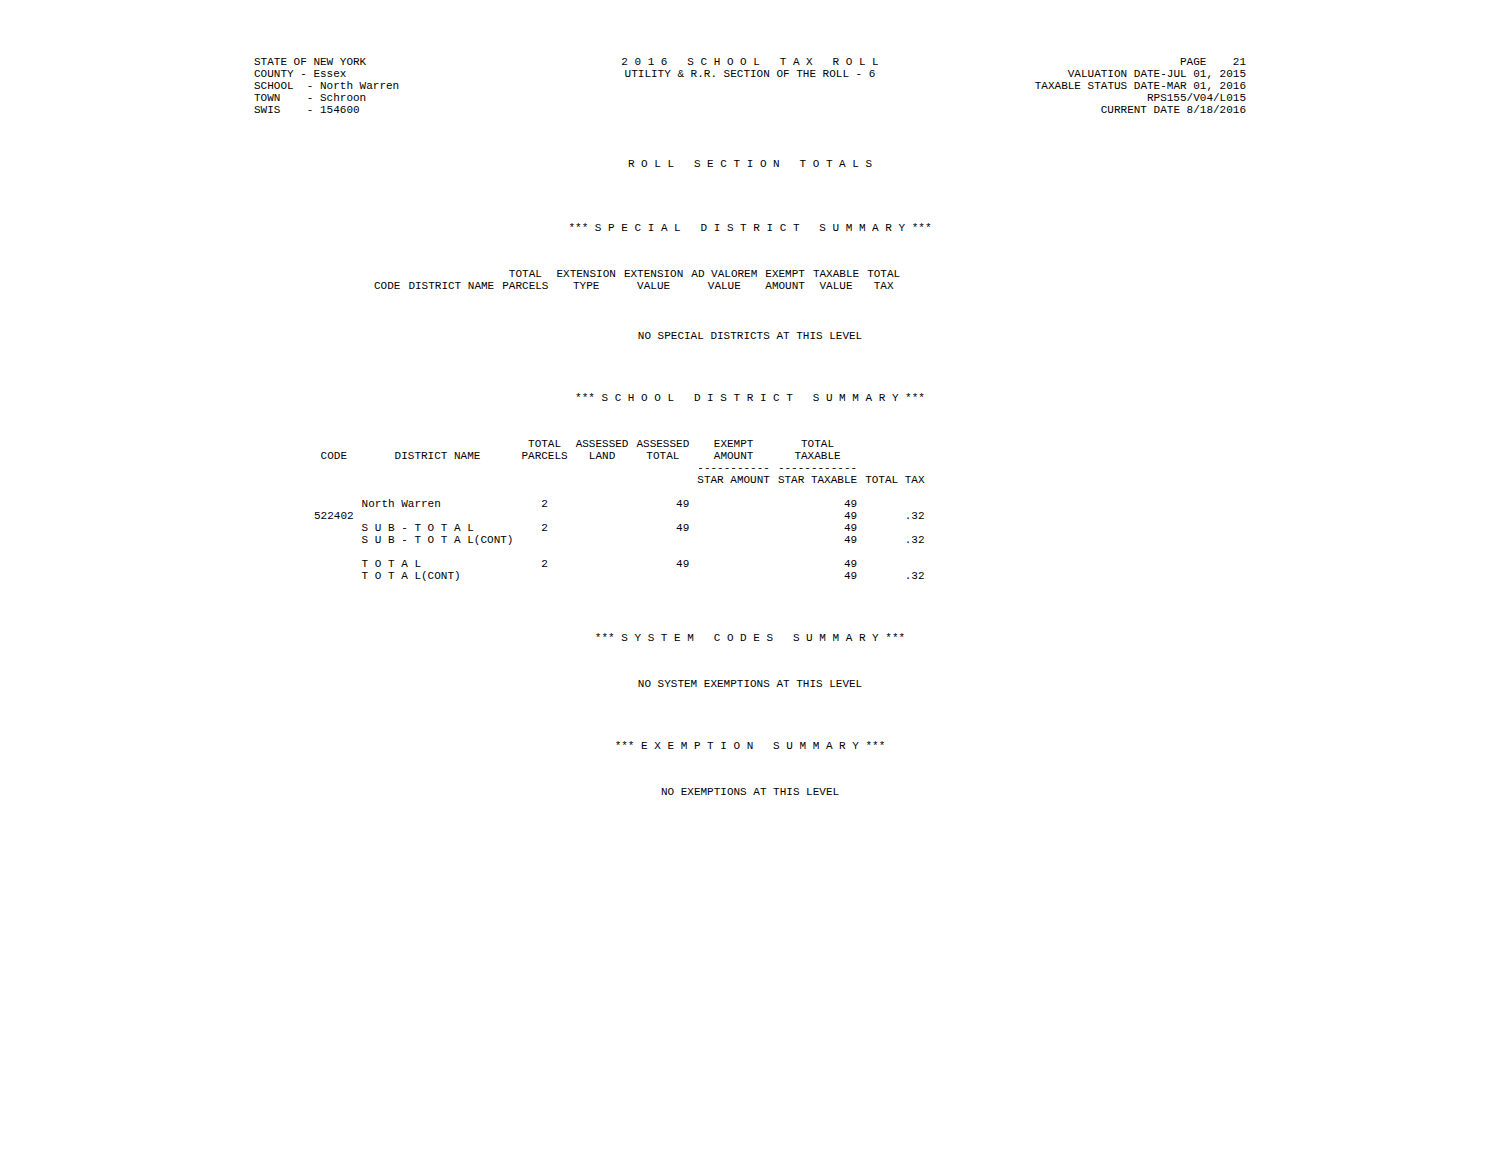| STATE OF NEW YORK | 2 0 1 6 S C H O O L T A X R O L L | PAGE 21 |
| COUNTY - Essex | UTILITY & R.R. SECTION OF THE ROLL - 6 | VALUATION DATE-JUL 01, 2015 |
| SCHOOL - North Warren | | TAXABLE STATUS DATE-MAR 01, 2016 |
| TOWN - Schroon | | RPS155/V04/L015 |
| SWIS - 154600 | | CURRENT DATE 8/18/2016 |
R O L L S E C T I O N T O T A L S
*** S P E C I A L D I S T R I C T S U M M A R Y ***
| | | TOTAL | EXTENSION | EXTENSION | AD VALOREM | EXEMPT | TAXABLE | TOTAL |
| CODE | DISTRICT NAME | PARCELS | TYPE | VALUE | VALUE | AMOUNT | VALUE | TAX |
NO SPECIAL DISTRICTS AT THIS LEVEL
*** S C H O O L D I S T R I C T S U M M A R Y ***
| | | TOTAL | ASSESSED | ASSESSED | EXEMPT | TOTAL | |
| CODE | DISTRICT NAME | PARCELS | LAND | TOTAL | AMOUNT | TAXABLE | |
| | | | | | ----------- | ------------ | |
| | | | | | STAR AMOUNT | STAR TAXABLE | TOTAL TAX |
| | North Warren | 2 | | 49 | | 49 | |
| 522402 | | | | | | 49 | .32 |
| | S U B - T O T A L | 2 | | 49 | | 49 | |
| | S U B - T O T A L(CONT) | | | | | 49 | .32 |
| | T O T A L | 2 | | 49 | | 49 | |
| | T O T A L(CONT) | | | | | 49 | .32 |
*** S Y S T E M C O D E S S U M M A R Y ***
NO SYSTEM EXEMPTIONS AT THIS LEVEL
*** E X E M P T I O N S U M M A R Y ***
NO EXEMPTIONS AT THIS LEVEL